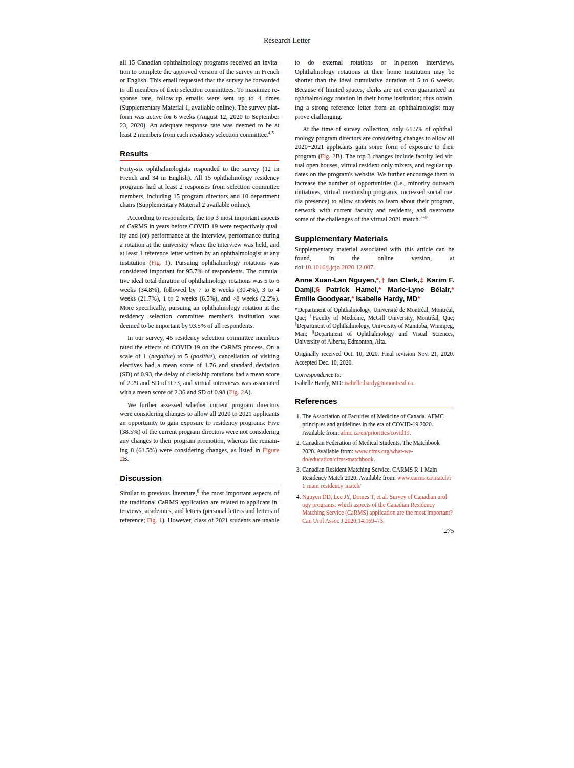Research Letter
all 15 Canadian ophthalmology programs received an invitation to complete the approved version of the survey in French or English. This email requested that the survey be forwarded to all members of their selection committees. To maximize response rate, follow-up emails were sent up to 4 times (Supplementary Material 1, available online). The survey platform was active for 6 weeks (August 12, 2020 to September 23, 2020). An adequate response rate was deemed to be at least 2 members from each residency selection committee.4,5
Results
Forty-six ophthalmologists responded to the survey (12 in French and 34 in English). All 15 ophthalmology residency programs had at least 2 responses from selection committee members, including 15 program directors and 10 department chairs (Supplementary Material 2 available online).
According to respondents, the top 3 most important aspects of CaRMS in years before COVID-19 were respectively quality and (or) performance at the interview, performance during a rotation at the university where the interview was held, and at least 1 reference letter written by an ophthalmologist at any institution (Fig. 1). Pursuing ophthalmology rotations was considered important for 95.7% of respondents. The cumulative ideal total duration of ophthalmology rotations was 5 to 6 weeks (34.8%), followed by 7 to 8 weeks (30.4%), 3 to 4 weeks (21.7%), 1 to 2 weeks (6.5%), and >8 weeks (2.2%). More specifically, pursuing an ophthalmology rotation at the residency selection committee member's institution was deemed to be important by 93.5% of all respondents.
In our survey, 45 residency selection committee members rated the effects of COVID-19 on the CaRMS process. On a scale of 1 (negative) to 5 (positive), cancellation of visiting electives had a mean score of 1.76 and standard deviation (SD) of 0.93, the delay of clerkship rotations had a mean score of 2.29 and SD of 0.73, and virtual interviews was associated with a mean score of 2.36 and SD of 0.98 (Fig. 2 A).
We further assessed whether current program directors were considering changes to allow all 2020 to 2021 applicants an opportunity to gain exposure to residency programs: Five (38.5%) of the current program directors were not considering any changes to their program promotion, whereas the remaining 8 (61.5%) were considering changes, as listed in Figure 2 B.
Discussion
Similar to previous literature,6 the most important aspects of the traditional CaRMS application are related to applicant interviews, academics, and letters (personal letters and letters of reference; Fig. 1). However, class of 2021 students are unable to do external rotations or in-person interviews. Ophthalmology rotations at their home institution may be shorter than the ideal cumulative duration of 5 to 6 weeks. Because of limited spaces, clerks are not even guaranteed an ophthalmology rotation in their home institution; thus obtaining a strong reference letter from an ophthalmologist may prove challenging.
At the time of survey collection, only 61.5% of ophthalmology program directors are considering changes to allow all 2020−2021 applicants gain some form of exposure to their program (Fig. 2 B). The top 3 changes include faculty-led virtual open houses, virtual resident-only mixers, and regular updates on the program's website. We further encourage them to increase the number of opportunities (i.e., minority outreach initiatives, virtual mentorship programs, increased social media presence) to allow students to learn about their program, network with current faculty and residents, and overcome some of the challenges of the virtual 2021 match.7−9
Supplementary Materials
Supplementary material associated with this article can be found, in the online version, at doi:10.1016/j.jcjo.2020.12.007.
Anne Xuan-Lan Nguyen,*,† Ian Clark,‡ Karim F. Damji,§ Patrick Hamel,* Marie-Lyne Bélair,* Émilie Goodyear,* Isabelle Hardy, MD*
*Department of Ophthalmology, Université de Montréal, Montréal, Que; †Faculty of Medicine, McGill University, Montréal, Que; ‡Department of Ophthalmology, University of Manitoba, Winnipeg, Man; §Department of Ophthalmology and Visual Sciences, University of Alberta, Edmonton, Alta.
Originally received Oct. 10, 2020. Final revision Nov. 21, 2020. Accepted Dec. 10, 2020.
Correspondence to:
Isabelle Hardy, MD: isabelle.hardy@umontreal.ca.
References
The Association of Faculties of Medicine of Canada. AFMC principles and guidelines in the era of COVID-19 2020. Available from: afmc.ca/en/priorities/covid19.
Canadian Federation of Medical Students. The Matchbook 2020. Available from: www.cfms.org/what-we-do/education/cfms-matchbook.
Canadian Resident Matching Service. CARMS R-1 Main Residency Match 2020. Available from: www.carms.ca/match/r-1-main-residency-match/
Nguyen DD, Lee JY, Domes T, et al. Survey of Canadian urology programs: which aspects of the Canadian Residency Matching Service (CaRMS) application are the most important? Can Urol Assoc J 2020;14:169–73.
275